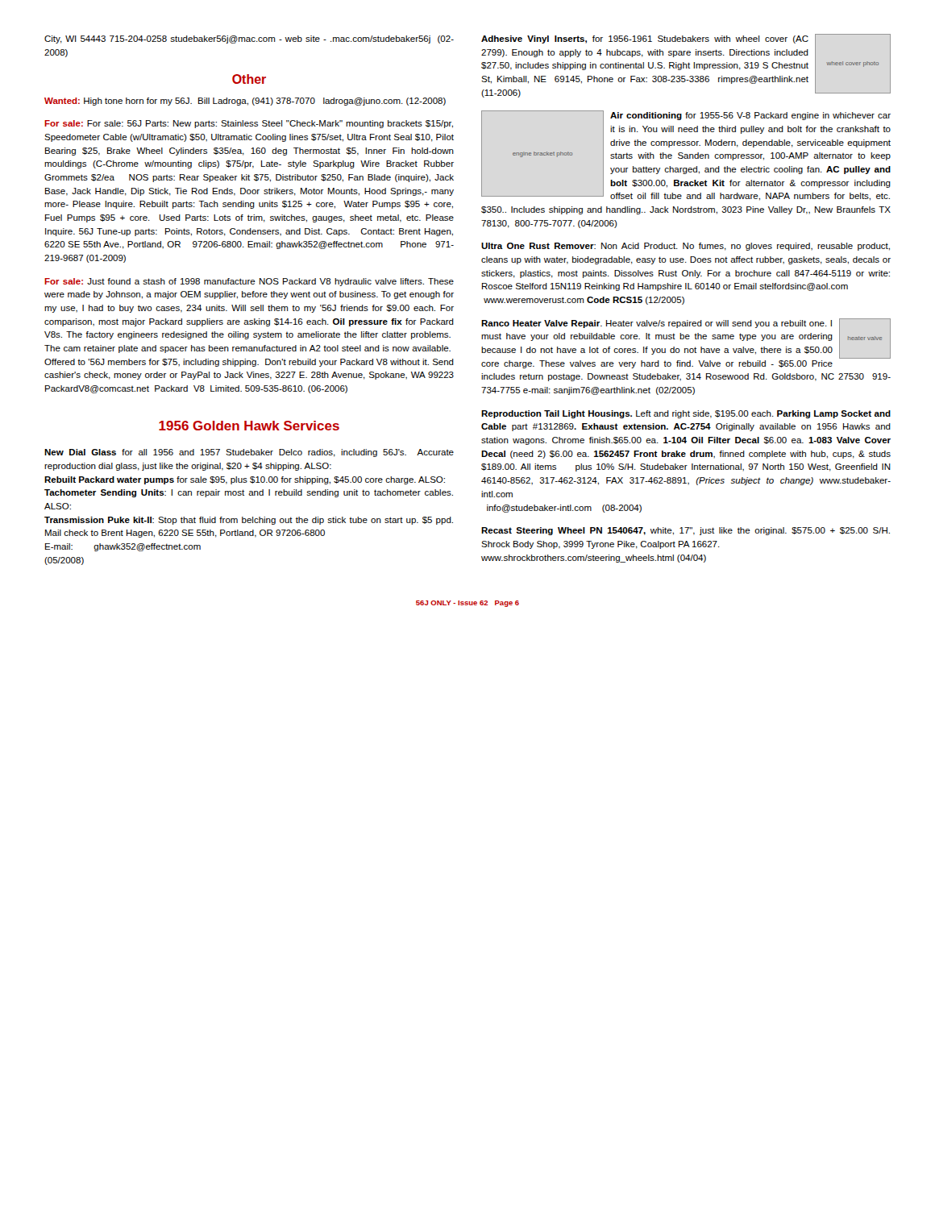City, WI 54443 715-204-0258 studebaker56j@mac.com - web site - .mac.com/studebaker56j (02-2008)
Other
Wanted: High tone horn for my 56J. Bill Ladroga, (941) 378-7070 ladroga@juno.com. (12-2008)
For sale: For sale: 56J Parts: New parts: Stainless Steel "Check-Mark" mounting brackets $15/pr, Speedometer Cable (w/Ultramatic) $50, Ultramatic Cooling lines $75/set, Ultra Front Seal $10, Pilot Bearing $25, Brake Wheel Cylinders $35/ea, 160 deg Thermostat $5, Inner Fin hold-down mouldings (C-Chrome w/mounting clips) $75/pr, Late- style Sparkplug Wire Bracket Rubber Grommets $2/ea NOS parts: Rear Speaker kit $75, Distributor $250, Fan Blade (inquire), Jack Base, Jack Handle, Dip Stick, Tie Rod Ends, Door strikers, Motor Mounts, Hood Springs,- many more- Please Inquire. Rebuilt parts: Tach sending units $125 + core, Water Pumps $95 + core, Fuel Pumps $95 + core. Used Parts: Lots of trim, switches, gauges, sheet metal, etc. Please Inquire. 56J Tune-up parts: Points, Rotors, Condensers, and Dist. Caps. Contact: Brent Hagen, 6220 SE 55th Ave., Portland, OR 97206-6800. Email: ghawk352@effectnet.com Phone 971-219-9687 (01-2009)
For sale: Just found a stash of 1998 manufacture NOS Packard V8 hydraulic valve lifters. These were made by Johnson, a major OEM supplier, before they went out of business. To get enough for my use, I had to buy two cases, 234 units. Will sell them to my '56J friends for $9.00 each. For comparison, most major Packard suppliers are asking $14-16 each. Oil pressure fix for Packard V8s. The factory engineers redesigned the oiling system to ameliorate the lifter clatter problems. The cam retainer plate and spacer has been remanufactured in A2 tool steel and is now available. Offered to '56J members for $75, including shipping. Don't rebuild your Packard V8 without it. Send cashier's check, money order or PayPal to Jack Vines, 3227 E. 28th Avenue, Spokane, WA 99223 PackardV8@comcast.net Packard V8 Limited. 509-535-8610. (06-2006)
1956 Golden Hawk Services
New Dial Glass for all 1956 and 1957 Studebaker Delco radios, including 56J's. Accurate reproduction dial glass, just like the original, $20 + $4 shipping. ALSO:
Rebuilt Packard water pumps for sale $95, plus $10.00 for shipping, $45.00 core charge. ALSO:
Tachometer Sending Units: I can repair most and I rebuild sending unit to tachometer cables. ALSO:
Transmission Puke kit-II: Stop that fluid from belching out the dip stick tube on start up. $5 ppd. Mail check to Brent Hagen, 6220 SE 55th, Portland, OR 97206-6800
E-mail: ghawk352@effectnet.com
(05/2008)
wheel cover photo
Adhesive Vinyl Inserts, for 1956-1961 Studebakers with wheel cover (AC 2799). Enough to apply to 4 hubcaps, with spare inserts. Directions included $27.50, includes shipping in continental U.S. Right Impression, 319 S Chestnut St, Kimball, NE 69145, Phone or Fax: 308-235-3386 rimpres@earthlink.net (11-2006)
engine bracket photo
Air conditioning for 1955-56 V-8 Packard engine in whichever car it is in. You will need the third pulley and bolt for the crankshaft to drive the compressor. Modern, dependable, serviceable equipment starts with the Sanden compressor, 100-AMP alternator to keep your battery charged, and the electric cooling fan. AC pulley and bolt $300.00, Bracket Kit for alternator & compressor including offset oil fill tube and all hardware, NAPA numbers for belts, etc. $350.. Includes shipping and handling.. Jack Nordstrom, 3023 Pine Valley Dr,, New Braunfels TX 78130, 800-775-7077. (04/2006)
Ultra One Rust Remover: Non Acid Product. No fumes, no gloves required, reusable product, cleans up with water, biodegradable, easy to use. Does not affect rubber, gaskets, seals, decals or stickers, plastics, most paints. Dissolves Rust Only. For a brochure call 847-464-5119 or write: Roscoe Stelford 15N119 Reinking Rd Hampshire IL 60140 or Email stelfordsinc@aol.com
www.weremoverust.com Code RCS15 (12/2005)
heater valve
Ranco Heater Valve Repair. Heater valve/s repaired or will send you a rebuilt one. I must have your old rebuildable core. It must be the same type you are ordering because I do not have a lot of cores. If you do not have a valve, there is a $50.00 core charge. These valves are very hard to find. Valve or rebuild - $65.00 Price includes return postage. Downeast Studebaker, 314 Rosewood Rd. Goldsboro, NC 27530 919-734-7755 e-mail: sanjim76@earthlink.net (02/2005)
Reproduction Tail Light Housings. Left and right side, $195.00 each. Parking Lamp Socket and Cable part #1312869. Exhaust extension. AC-2754 Originally available on 1956 Hawks and station wagons. Chrome finish.$65.00 ea. 1-104 Oil Filter Decal $6.00 ea. 1-083 Valve Cover Decal (need 2) $6.00 ea. 1562457 Front brake drum, finned complete with hub, cups, & studs $189.00. All items plus 10% S/H. Studebaker International, 97 North 150 West, Greenfield IN 46140-8562, 317-462-3124, FAX 317-462-8891, (Prices subject to change) www.studebaker-intl.com
info@studebaker-intl.com (08-2004)
Recast Steering Wheel PN 1540647, white, 17", just like the original. $575.00 + $25.00 S/H. Shrock Body Shop, 3999 Tyrone Pike, Coalport PA 16627.
www.shrockbrothers.com/steering_wheels.html (04/04)
56J ONLY - Issue 62 Page 6